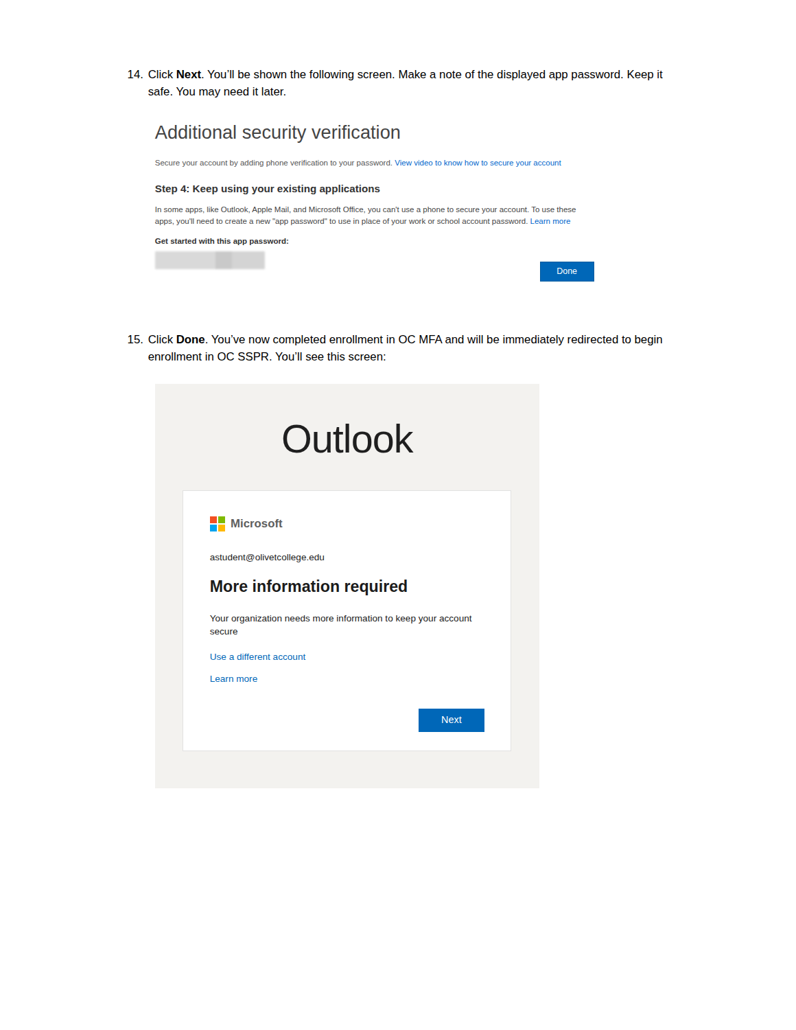14. Click Next. You’ll be shown the following screen. Make a note of the displayed app password. Keep it safe. You may need it later.
Additional security verification
Secure your account by adding phone verification to your password. View video to know how to secure your account
Step 4: Keep using your existing applications
In some apps, like Outlook, Apple Mail, and Microsoft Office, you can't use a phone to secure your account. To use these apps, you'll need to create a new "app password" to use in place of your work or school account password. Learn more
Get started with this app password:
Done
15. Click Done. You’ve now completed enrollment in OC MFA and will be immediately redirected to begin enrollment in OC SSPR. You’ll see this screen:
Outlook
Microsoft
astudent@olivetcollege.edu
More information required
Your organization needs more information to keep your account secure
Use a different account Learn more Next